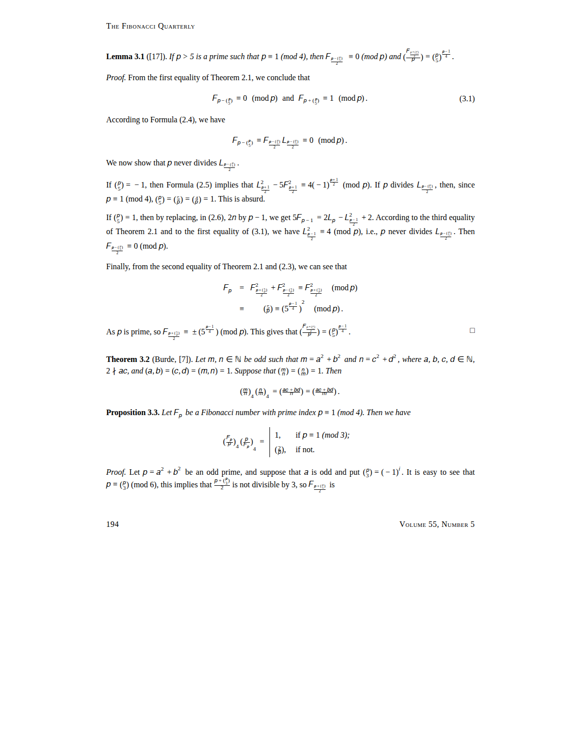The Fibonacci Quarterly
Lemma 3.1 ([17]). If p > 5 is a prime such that p≡1 (mod 4), then Fp−(p5)2 ≡0 (mod p) and (Fp+(p5)2p)=(p5)p−14.
Proof. From the first equality of Theorem 2.1, we conclude that
Fp−(p5) ≡0 (modp) and Fp+(p5) ≡1 (modp). (3.1)
According to Formula (2.4), we have
Fp−(p5) ≡ Fp−(p5)2 Lp−(p5)2 ≡0 (modp).
We now show that p never divides Lp−(p5)2.
If (p5)=−1, then Formula (2.5) implies that Lp+122−5Fp+122≡4(−1)p+12 (mod p). If p divides Lp−(p5)2, then, since p≡1 (mod 4), (p5)=(5p)=(4p)=1. This is absurd.
If (p5)=1, then by replacing, in (2.6), 2n by p−1, we get 5Fp−1=2Lp−Lp−122+2. According to the third equality of Theorem 2.1 and to the first equality of (3.1), we have Lp−122≡4 (mod p), i.e., p never divides Lp−(p5)2. Then Fp−(p5)2≡0 (mod p).
Finally, from the second equality of Theorem 2.1 and (2.3), we can see that
Fp = Fp+(5p)22 + Fp−(5p)22 ≡ Fp+(5p)22 (modp) ≡ (5p) ≡ (5p−14)2 (modp).
As p is prime, so Fp+(5p)2≡±(5p−14) (mod p). This gives that (Fp+(p5)2p)=(p5)p−14. □
Theorem 3.2 (Burde, [7]). Let m, n∈ℕ be odd such that m=a2+b2 and n=c2+d2, where a, b, c, d∈ℕ, 2∤ac, and (a,b)=(c,d)=(m,n)=1. Suppose that (mn)=(nm)=1. Then
(mn)4 (nm)4 = (ac+bdn) = (ac+bdm) .
Proposition 3.3. Let Fp be a Fibonacci number with prime index p≡1 (mod 4). Then we have
(Fpp)4 (pFp)4 =
| 1 , | if p ≡ 1 (mod 3); |
| ( 2 p ) , | if not. |
Proof. Let p=a2+b2 be an odd prime, and suppose that a is odd and put (p3)=(−1)i. It is easy to see that p≡(p3) (mod 6), this implies that p+(p3)2 is not divisible by 3, so Fp+(p5)2 is
194 Volume 55, Number 5